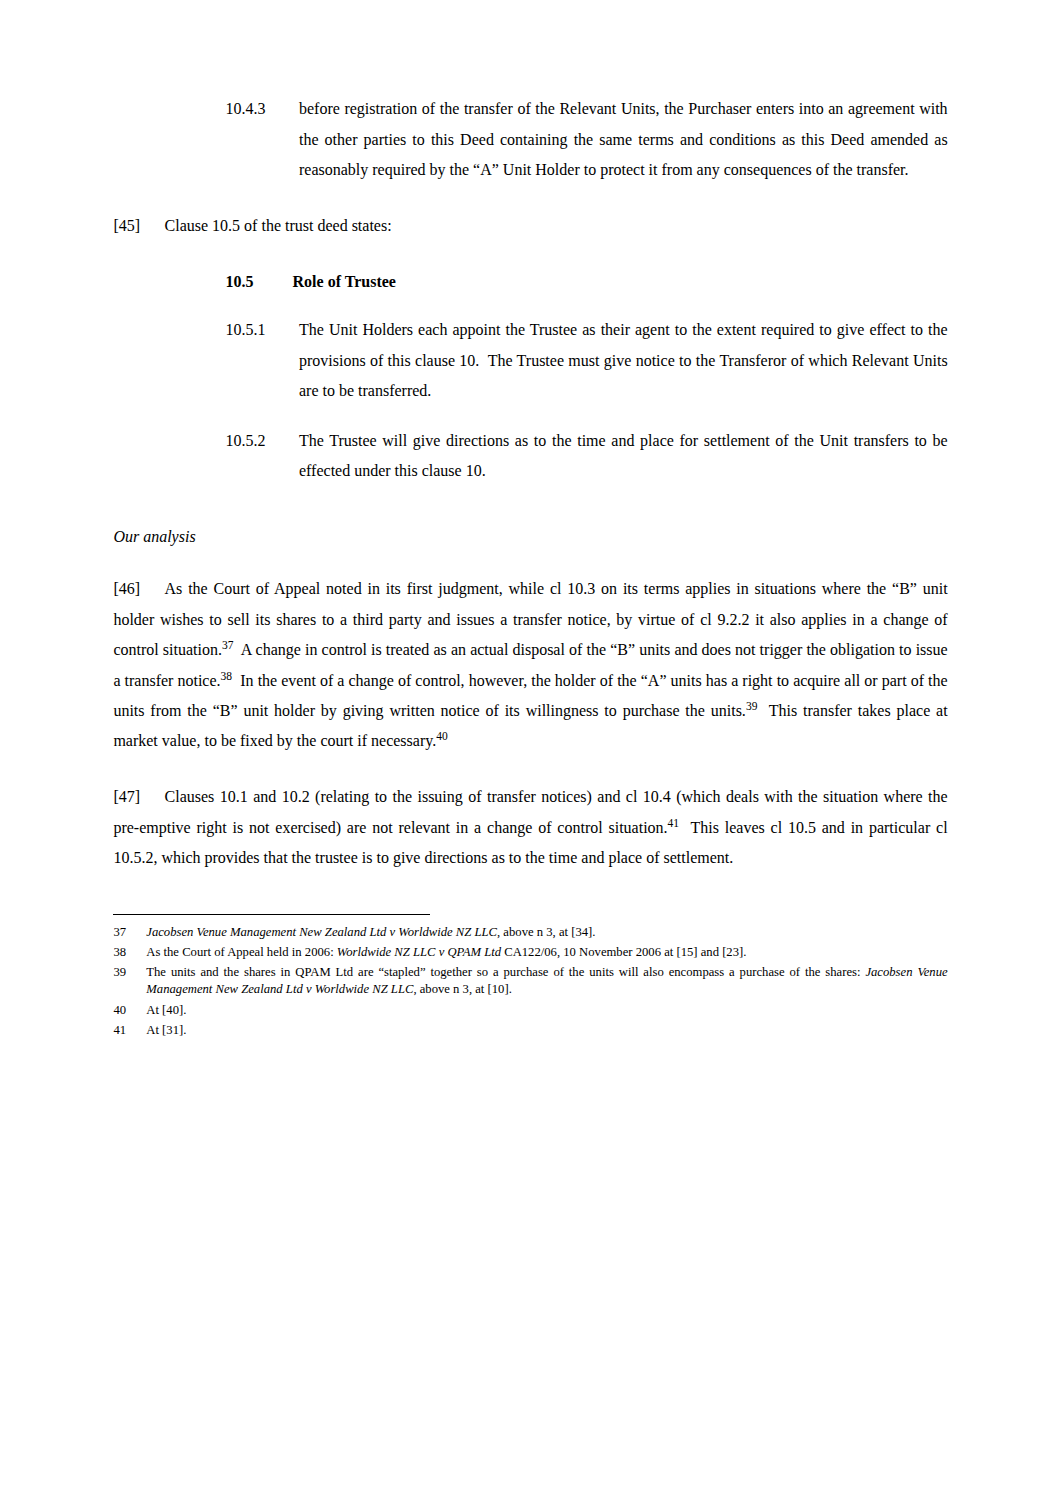10.4.3
before registration of the transfer of the Relevant Units, the Purchaser enters into an agreement with the other parties to this Deed containing the same terms and conditions as this Deed amended as reasonably required by the “A” Unit Holder to protect it from any consequences of the transfer.
[45] Clause 10.5 of the trust deed states:
10.5 Role of Trustee
10.5.1
The Unit Holders each appoint the Trustee as their agent to the extent required to give effect to the provisions of this clause 10. The Trustee must give notice to the Transferor of which Relevant Units are to be transferred.
10.5.2
The Trustee will give directions as to the time and place for settlement of the Unit transfers to be effected under this clause 10.
Our analysis
[46] As the Court of Appeal noted in its first judgment, while cl 10.3 on its terms applies in situations where the “B” unit holder wishes to sell its shares to a third party and issues a transfer notice, by virtue of cl 9.2.2 it also applies in a change of control situation.37 A change in control is treated as an actual disposal of the “B” units and does not trigger the obligation to issue a transfer notice.38 In the event of a change of control, however, the holder of the “A” units has a right to acquire all or part of the units from the “B” unit holder by giving written notice of its willingness to purchase the units.39 This transfer takes place at market value, to be fixed by the court if necessary.40
[47] Clauses 10.1 and 10.2 (relating to the issuing of transfer notices) and cl 10.4 (which deals with the situation where the pre-emptive right is not exercised) are not relevant in a change of control situation.41 This leaves cl 10.5 and in particular cl 10.5.2, which provides that the trustee is to give directions as to the time and place of settlement.
37
Jacobsen Venue Management New Zealand Ltd v Worldwide NZ LLC, above n 3, at [34].
38
As the Court of Appeal held in 2006: Worldwide NZ LLC v QPAM Ltd CA122/06, 10 November 2006 at [15] and [23].
39
The units and the shares in QPAM Ltd are “stapled” together so a purchase of the units will also encompass a purchase of the shares: Jacobsen Venue Management New Zealand Ltd v Worldwide NZ LLC, above n 3, at [10].
40
At [40].
41
At [31].